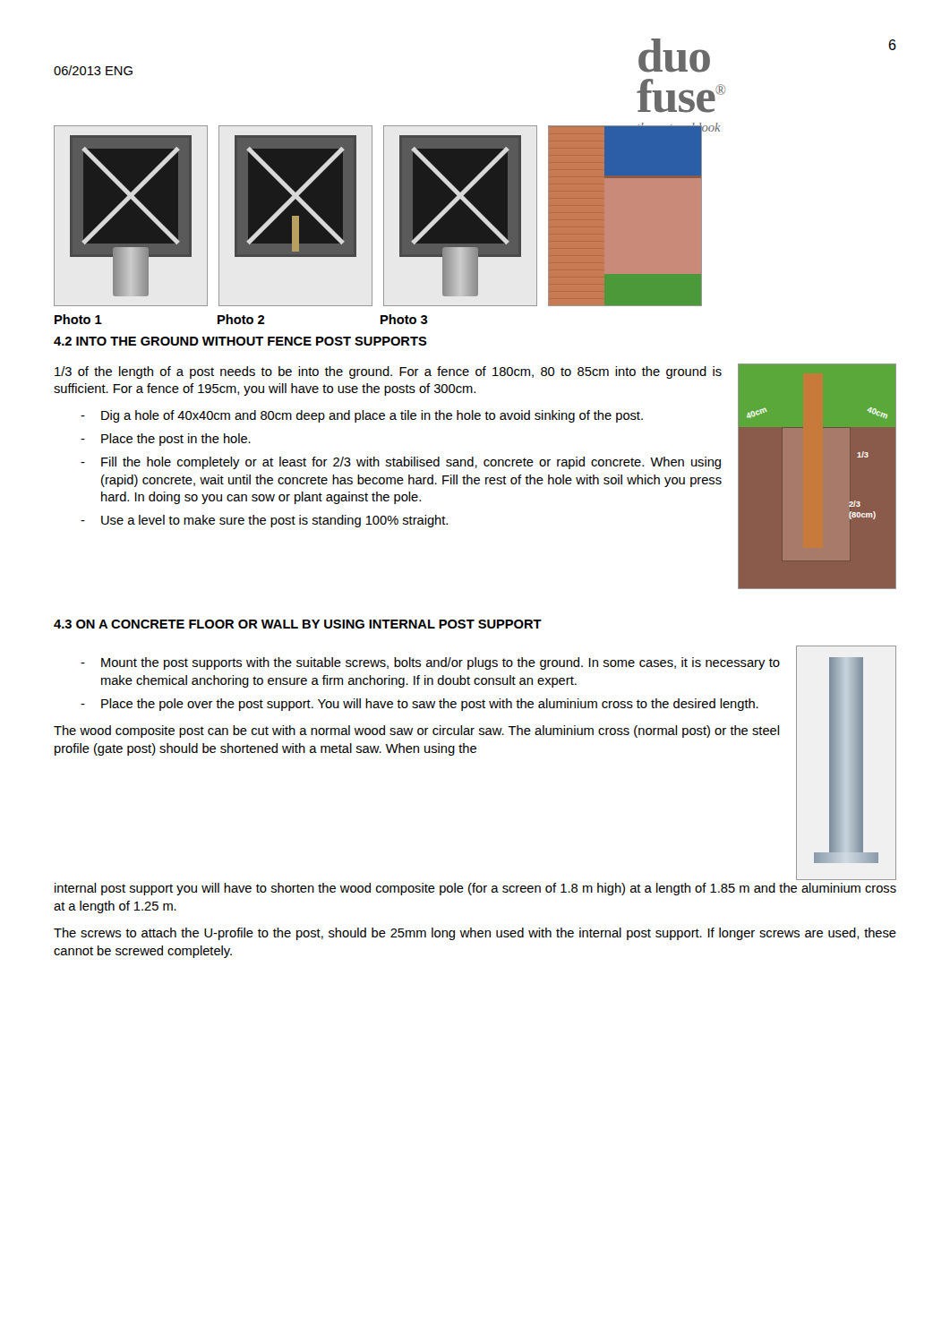6
duo
fuse®
the natural look
06/2013 ENG
Photo 1 Photo 2 Photo 3
4.2 INTO THE GROUND WITHOUT FENCE POST SUPPORTS
1/3 of the length of a post needs to be into the ground. For a fence of 180cm, 80 to 85cm into the ground is sufficient. For a fence of 195cm, you will have to use the posts of 300cm.
Dig a hole of 40x40cm and 80cm deep and place a tile in the hole to avoid sinking of the post.
Place the post in the hole.
Fill the hole completely or at least for 2/3 with stabilised sand, concrete or rapid concrete. When using (rapid) concrete, wait until the concrete has become hard. Fill the rest of the hole with soil which you press hard. In doing so you can sow or plant against the pole.
Use a level to make sure the post is standing 100% straight.
40cm
40cm
1/3
2/3
(80cm)
4.3 ON A CONCRETE FLOOR OR WALL BY USING INTERNAL POST SUPPORT
Mount the post supports with the suitable screws, bolts and/or plugs to the ground. In some cases, it is necessary to make chemical anchoring to ensure a firm anchoring. If in doubt consult an expert.
Place the pole over the post support. You will have to saw the post with the aluminium cross to the desired length.
The wood composite post can be cut with a normal wood saw or circular saw. The aluminium cross (normal post) or the steel profile (gate post) should be shortened with a metal saw. When using the
internal post support you will have to shorten the wood composite pole (for a screen of 1.8 m high) at a length of 1.85 m and the aluminium cross at a length of 1.25 m.
The screws to attach the U-profile to the post, should be 25mm long when used with the internal post support. If longer screws are used, these cannot be screwed completely.